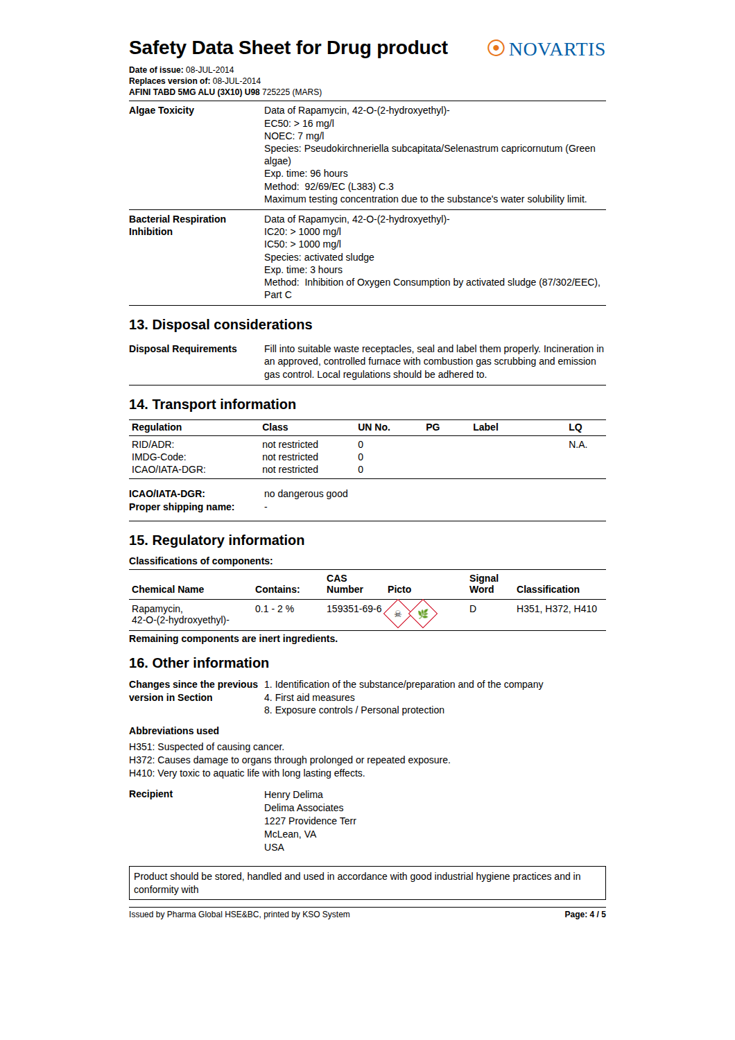Safety Data Sheet for Drug product
⦿NOVARTIS
Date of issue: 08-JUL-2014
Replaces version of: 08-JUL-2014
AFINI TABD 5MG ALU (3X10) U98 725225 (MARS)
Algae Toxicity
Data of Rapamycin, 42-O-(2-hydroxyethyl)-
EC50: > 16 mg/l
NOEC: 7 mg/l
Species: Pseudokirchneriella subcapitata/Selenastrum capricornutum (Green algae)
Exp. time: 96 hours
Method: 92/69/EC (L383) C.3
Maximum testing concentration due to the substance's water solubility limit.
Bacterial Respiration Inhibition
Data of Rapamycin, 42-O-(2-hydroxyethyl)-
IC20: > 1000 mg/l
IC50: > 1000 mg/l
Species: activated sludge
Exp. time: 3 hours
Method: Inhibition of Oxygen Consumption by activated sludge (87/302/EEC), Part C
13. Disposal considerations
Disposal Requirements
Fill into suitable waste receptacles, seal and label them properly. Incineration in an approved, controlled furnace with combustion gas scrubbing and emission gas control. Local regulations should be adhered to.
14. Transport information
| Regulation | Class | UN No. | PG | Label | LQ |
| --- | --- | --- | --- | --- | --- |
| RID/ADR: | not restricted | 0 | | | N.A. |
| IMDG-Code: | not restricted | 0 | | | |
| ICAO/IATA-DGR: | not restricted | 0 | | | |
ICAO/IATA-DGR:
no dangerous good
Proper shipping name:
-
15. Regulatory information
Classifications of components:
| Chemical Name | Contains: | CAS Number | Picto | Signal Word | Classification |
| --- | --- | --- | --- | --- | --- |
| Rapamycin, 42-O-(2-hydroxyethyl)- | 0.1 - 2 % | 159351-69-6 | ☠ 🌿 | D | H351, H372, H410 |
Remaining components are inert ingredients.
16. Other information
Changes since the previous version in Section
1. Identification of the substance/preparation and of the company
4. First aid measures
8. Exposure controls / Personal protection
Abbreviations used
H351: Suspected of causing cancer.
H372: Causes damage to organs through prolonged or repeated exposure.
H410: Very toxic to aquatic life with long lasting effects.
Recipient
Henry Delima
Delima Associates
1227 Providence Terr
McLean, VA
USA
Product should be stored, handled and used in accordance with good industrial hygiene practices and in conformity with
Issued by Pharma Global HSE&BC, printed by KSO System
Page: 4 / 5